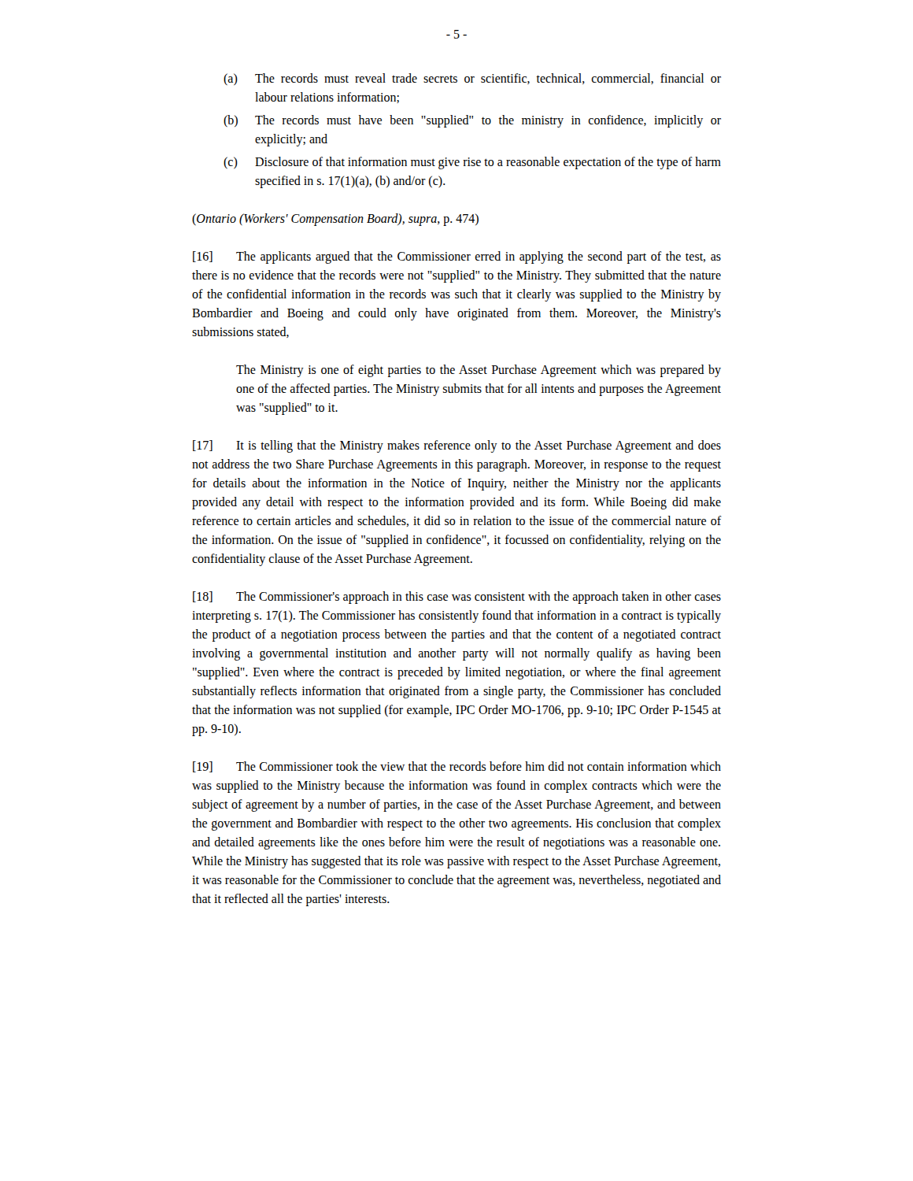- 5 -
(a) The records must reveal trade secrets or scientific, technical, commercial, financial or labour relations information;
(b) The records must have been "supplied" to the ministry in confidence, implicitly or explicitly; and
(c) Disclosure of that information must give rise to a reasonable expectation of the type of harm specified in s. 17(1)(a), (b) and/or (c).
(Ontario (Workers' Compensation Board), supra, p. 474)
[16] The applicants argued that the Commissioner erred in applying the second part of the test, as there is no evidence that the records were not "supplied" to the Ministry. They submitted that the nature of the confidential information in the records was such that it clearly was supplied to the Ministry by Bombardier and Boeing and could only have originated from them. Moreover, the Ministry's submissions stated,
The Ministry is one of eight parties to the Asset Purchase Agreement which was prepared by one of the affected parties. The Ministry submits that for all intents and purposes the Agreement was "supplied" to it.
[17] It is telling that the Ministry makes reference only to the Asset Purchase Agreement and does not address the two Share Purchase Agreements in this paragraph. Moreover, in response to the request for details about the information in the Notice of Inquiry, neither the Ministry nor the applicants provided any detail with respect to the information provided and its form. While Boeing did make reference to certain articles and schedules, it did so in relation to the issue of the commercial nature of the information. On the issue of "supplied in confidence", it focussed on confidentiality, relying on the confidentiality clause of the Asset Purchase Agreement.
[18] The Commissioner's approach in this case was consistent with the approach taken in other cases interpreting s. 17(1). The Commissioner has consistently found that information in a contract is typically the product of a negotiation process between the parties and that the content of a negotiated contract involving a governmental institution and another party will not normally qualify as having been "supplied". Even where the contract is preceded by limited negotiation, or where the final agreement substantially reflects information that originated from a single party, the Commissioner has concluded that the information was not supplied (for example, IPC Order MO-1706, pp. 9-10; IPC Order P-1545 at pp. 9-10).
[19] The Commissioner took the view that the records before him did not contain information which was supplied to the Ministry because the information was found in complex contracts which were the subject of agreement by a number of parties, in the case of the Asset Purchase Agreement, and between the government and Bombardier with respect to the other two agreements. His conclusion that complex and detailed agreements like the ones before him were the result of negotiations was a reasonable one. While the Ministry has suggested that its role was passive with respect to the Asset Purchase Agreement, it was reasonable for the Commissioner to conclude that the agreement was, nevertheless, negotiated and that it reflected all the parties' interests.